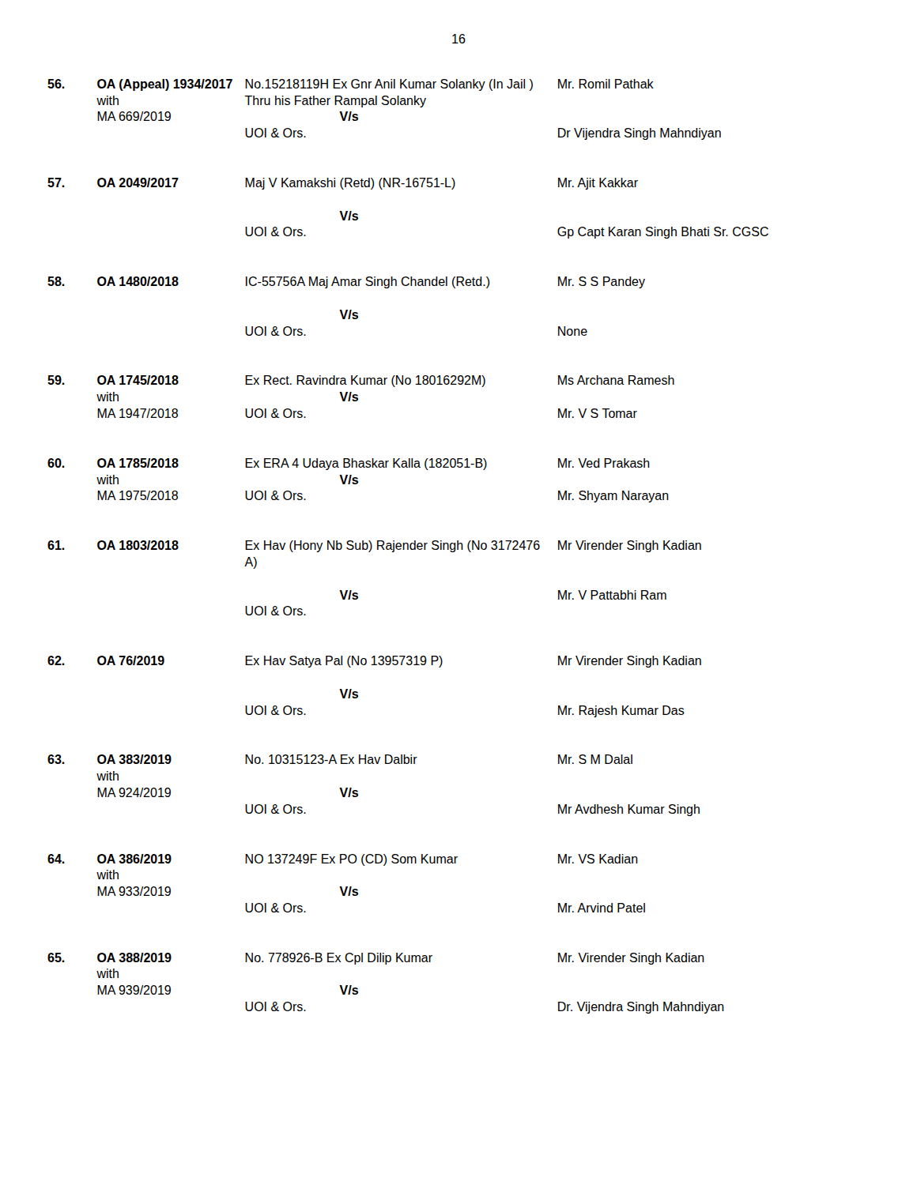16
| 56. | OA (Appeal) 1934/2017 with MA 669/2019 | No.15218119H Ex Gnr Anil Kumar Solanky (In Jail ) Thru his Father Rampal Solanky V/s UOI & Ors. | Mr. Romil Pathak Dr Vijendra Singh Mahndiyan |
| 57. | OA 2049/2017 | Maj V Kamakshi (Retd) (NR-16751-L) V/s UOI & Ors. | Mr. Ajit Kakkar Gp Capt Karan Singh Bhati Sr. CGSC |
| 58. | OA 1480/2018 | IC-55756A Maj Amar Singh Chandel (Retd.) V/s UOI & Ors. | Mr. S S Pandey None |
| 59. | OA 1745/2018 with MA 1947/2018 | Ex Rect. Ravindra Kumar (No 18016292M) V/s UOI & Ors. | Ms Archana Ramesh Mr. V S Tomar |
| 60. | OA 1785/2018 with MA 1975/2018 | Ex ERA 4 Udaya Bhaskar Kalla (182051-B) V/s UOI & Ors. | Mr. Ved Prakash Mr. Shyam Narayan |
| 61. | OA 1803/2018 | Ex Hav (Hony Nb Sub) Rajender Singh (No 3172476 A) V/s UOI & Ors. | Mr Virender Singh Kadian Mr. V Pattabhi Ram |
| 62. | OA 76/2019 | Ex Hav Satya Pal (No 13957319 P) V/s UOI & Ors. | Mr Virender Singh Kadian Mr. Rajesh Kumar Das |
| 63. | OA 383/2019 with MA 924/2019 | No. 10315123-A Ex Hav Dalbir V/s UOI & Ors. | Mr. S M Dalal Mr Avdhesh Kumar Singh |
| 64. | OA 386/2019 with MA 933/2019 | NO 137249F Ex PO (CD) Som Kumar V/s UOI & Ors. | Mr. VS Kadian Mr. Arvind Patel |
| 65. | OA 388/2019 with MA 939/2019 | No. 778926-B Ex Cpl Dilip Kumar V/s UOI & Ors. | Mr. Virender Singh Kadian Dr. Vijendra Singh Mahndiyan |